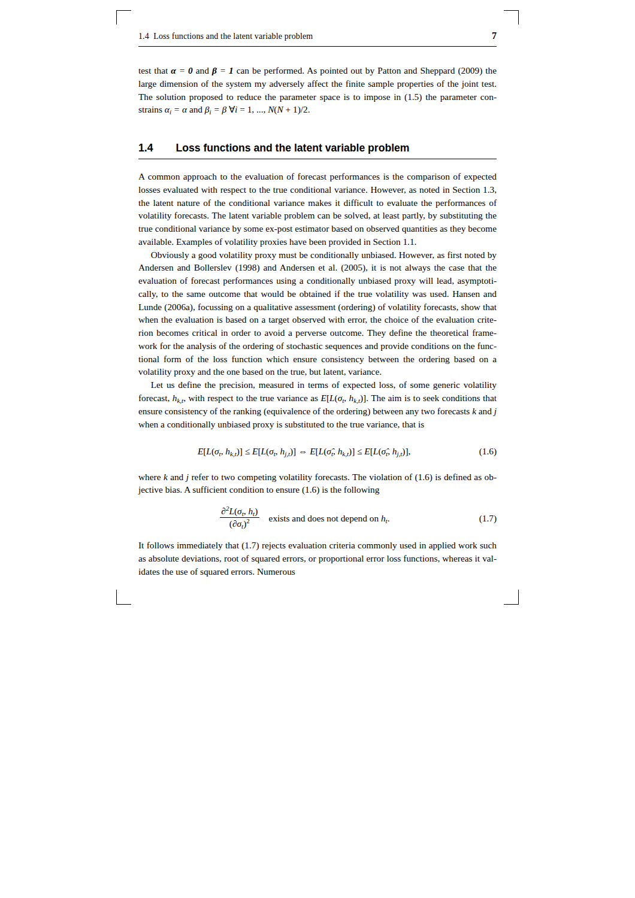1.4 Loss functions and the latent variable problem 7
test that α = 0 and β = 1 can be performed. As pointed out by Patton and Sheppard (2009) the large dimension of the system my adversely affect the finite sample properties of the joint test. The solution proposed to reduce the parameter space is to impose in (1.5) the parameter constrains αi = α and βi = β ∀i = 1, ..., N(N + 1)/2.
1.4 Loss functions and the latent variable problem
A common approach to the evaluation of forecast performances is the comparison of expected losses evaluated with respect to the true conditional variance. However, as noted in Section 1.3, the latent nature of the conditional variance makes it difficult to evaluate the performances of volatility forecasts. The latent variable problem can be solved, at least partly, by substituting the true conditional variance by some ex-post estimator based on observed quantities as they become available. Examples of volatility proxies have been provided in Section 1.1.
Obviously a good volatility proxy must be conditionally unbiased. However, as first noted by Andersen and Bollerslev (1998) and Andersen et al. (2005), it is not always the case that the evaluation of forecast performances using a conditionally unbiased proxy will lead, asymptotically, to the same outcome that would be obtained if the true volatility was used. Hansen and Lunde (2006a), focussing on a qualitative assessment (ordering) of volatility forecasts, show that when the evaluation is based on a target observed with error, the choice of the evaluation criterion becomes critical in order to avoid a perverse outcome. They define the theoretical framework for the analysis of the ordering of stochastic sequences and provide conditions on the functional form of the loss function which ensure consistency between the ordering based on a volatility proxy and the one based on the true, but latent, variance.
Let us define the precision, measured in terms of expected loss, of some generic volatility forecast, hk,t, with respect to the true variance as E[L(σt, hk,t)]. The aim is to seek conditions that ensure consistency of the ranking (equivalence of the ordering) between any two forecasts k and j when a conditionally unbiased proxy is substituted to the true variance, that is
E[L(σt, hk,t)] ≤ E[L(σt, hj,t)] ⇔ E[L(σ̂t, hk,t)] ≤ E[L(σ̂t, hj,t)],
(1.6)
where k and j refer to two competing volatility forecasts. The violation of (1.6) is defined as objective bias. A sufficient condition to ensure (1.6) is the following
∂2L(σt, ht) (∂σt)2 exists and does not depend on ht.
(1.7)
It follows immediately that (1.7) rejects evaluation criteria commonly used in applied work such as absolute deviations, root of squared errors, or proportional error loss functions, whereas it validates the use of squared errors. Numerous